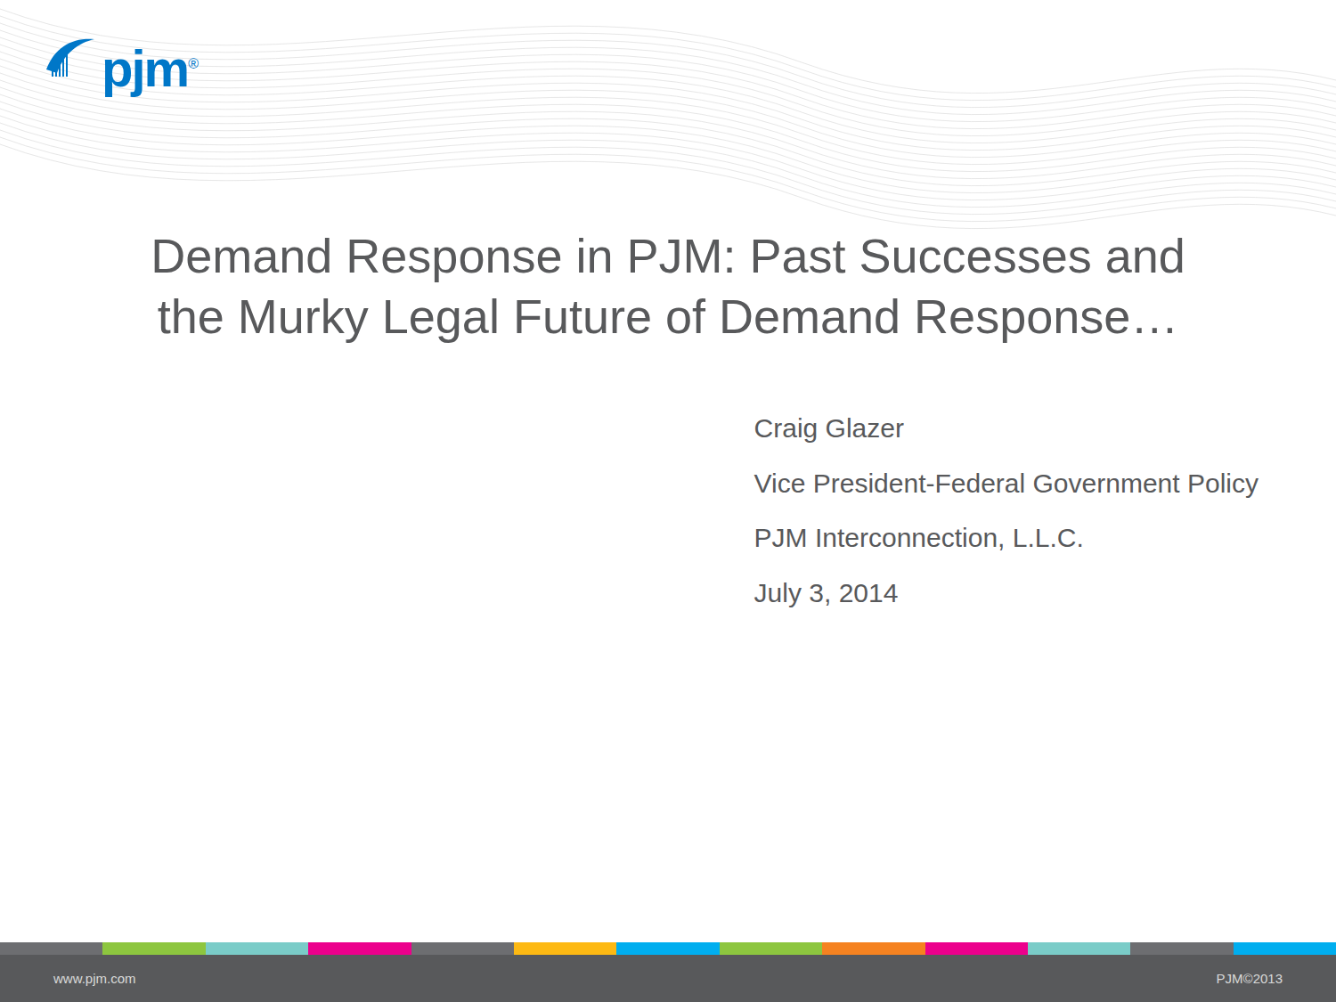pjm®
Demand Response in PJM: Past Successes and the Murky Legal Future of Demand Response…
Craig Glazer
Vice President-Federal Government Policy
PJM Interconnection, L.L.C.
July 3, 2014
www.pjm.com PJM©2013